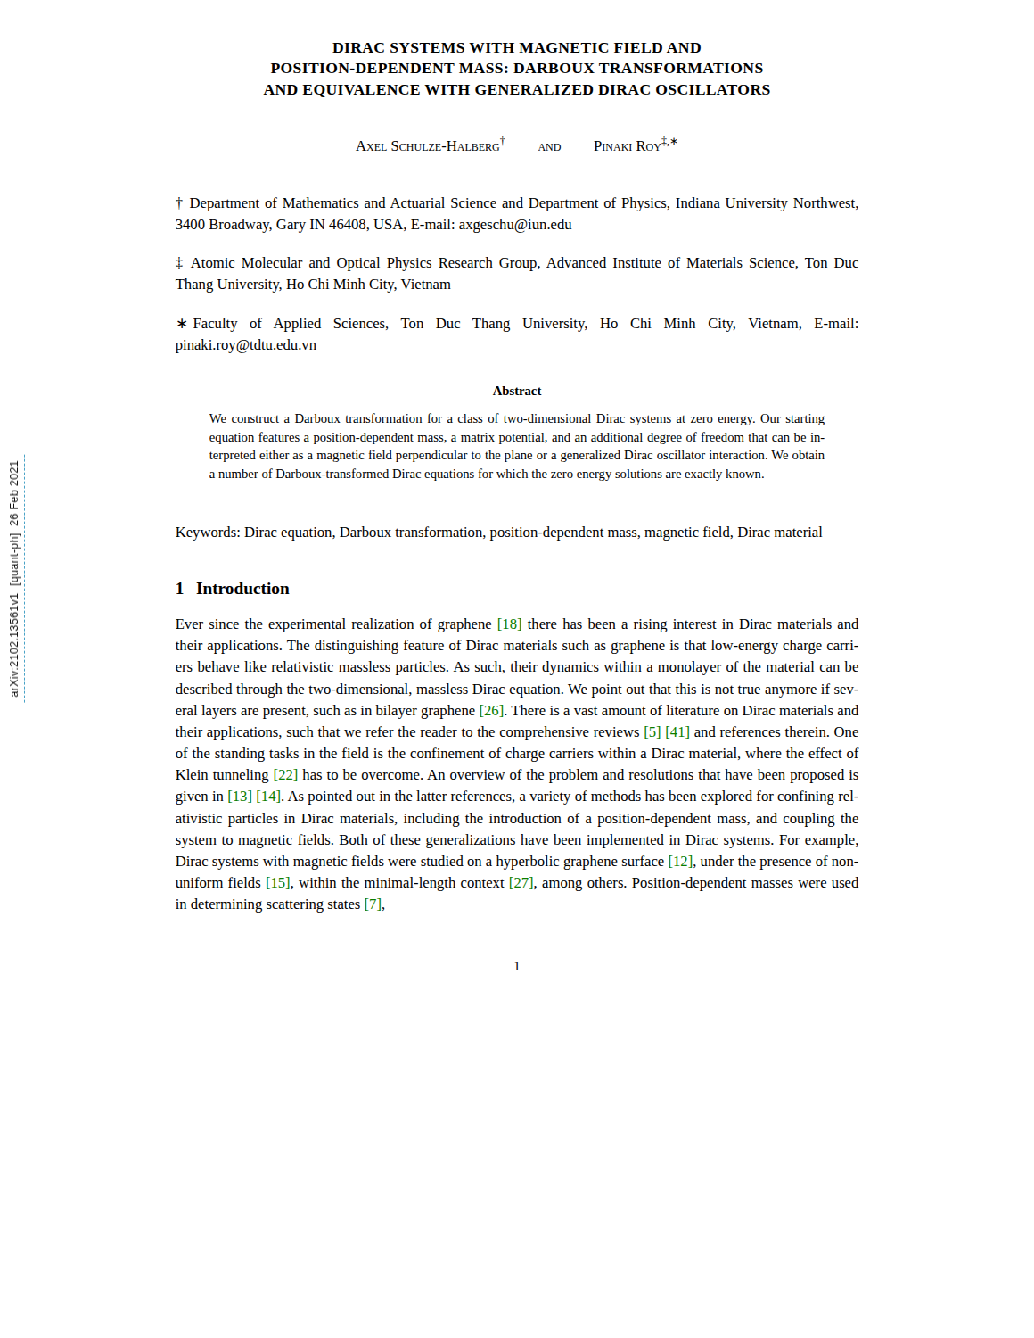arXiv:2102.13561v1 [quant-ph] 26 Feb 2021
Dirac systems with magnetic field and
position-dependent mass: Darboux transformations
and equivalence with generalized Dirac oscillators
Axel Schulze-Halberg† and Pinaki Roy‡,∗
†Department of Mathematics and Actuarial Science and Department of Physics, Indiana University Northwest, 3400 Broadway, Gary IN 46408, USA, E-mail: axgeschu@iun.edu
‡Atomic Molecular and Optical Physics Research Group, Advanced Institute of Materials Science, Ton Duc Thang University, Ho Chi Minh City, Vietnam
∗Faculty of Applied Sciences, Ton Duc Thang University, Ho Chi Minh City, Vietnam, E-mail: pinaki.roy@tdtu.edu.vn
Abstract
We construct a Darboux transformation for a class of two-dimensional Dirac systems at zero energy. Our starting equation features a position-dependent mass, a matrix potential, and an additional degree of freedom that can be interpreted either as a magnetic field perpendicular to the plane or a generalized Dirac oscillator interaction. We obtain a number of Darboux-transformed Dirac equations for which the zero energy solutions are exactly known.
Keywords: Dirac equation, Darboux transformation, position-dependent mass, magnetic field, Dirac material
1 Introduction
Ever since the experimental realization of graphene [18] there has been a rising interest in Dirac materials and their applications. The distinguishing feature of Dirac materials such as graphene is that low-energy charge carriers behave like relativistic massless particles. As such, their dynamics within a monolayer of the material can be described through the two-dimensional, massless Dirac equation. We point out that this is not true anymore if several layers are present, such as in bilayer graphene [26]. There is a vast amount of literature on Dirac materials and their applications, such that we refer the reader to the comprehensive reviews [5] [41] and references therein. One of the standing tasks in the field is the confinement of charge carriers within a Dirac material, where the effect of Klein tunneling [22] has to be overcome. An overview of the problem and resolutions that have been proposed is given in [13] [14]. As pointed out in the latter references, a variety of methods has been explored for confining relativistic particles in Dirac materials, including the introduction of a position-dependent mass, and coupling the system to magnetic fields. Both of these generalizations have been implemented in Dirac systems. For example, Dirac systems with magnetic fields were studied on a hyperbolic graphene surface [12], under the presence of nonuniform fields [15], within the minimal-length context [27], among others. Position-dependent masses were used in determining scattering states [7],
1